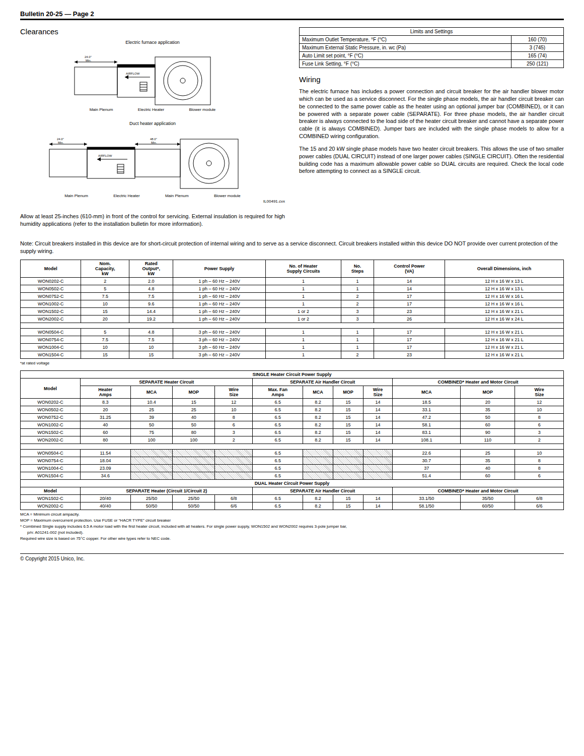Bulletin 20-25 — Page 2
Clearances
Electric furnace application
24.0" Min. AIRFLOW
Main Plenum Electric Heater Blower module
Duct heater application
24.0" Min. 48.0" Min. AIRFLOW
Main Plenum Electric Heater Main Plenum Blower module
IL00491.cvx
Allow at least 25-inches (610-mm) in front of the control for servicing. External insulation is required for high humidity applications (refer to the installation bulletin for more information).
| Limits and Settings |
| --- |
| Maximum Outlet Temperature, °F (°C) | 160 (70) |
| Maximum External Static Pressure, in. wc (Pa) | 3 (745) |
| Auto Limit set point, °F (°C) | 165 (74) |
| Fuse Link Setting, °F (°C) | 250 (121) |
Wiring
The electric furnace has includes a power connection and circuit breaker for the air handler blower motor which can be used as a service disconnect. For the single phase models, the air handler circuit breaker can be connected to the same power cable as the heater using an optional jumper bar (COMBINED), or it can be powered with a separate power cable (SEPARATE). For three phase models, the air handler circuit breaker is always connected to the load side of the heater circuit breaker and cannot have a separate power cable (it is always COMBINED). Jumper bars are included with the single phase models to allow for a COMBINED wiring configuration.
The 15 and 20 kW single phase models have two heater circuit breakers. This allows the use of two smaller power cables (DUAL CIRCUIT) instead of one larger power cables (SINGLE CIRCUIT). Often the residential building code has a maximum allowable power cable so DUAL circuits are required. Check the local code before attempting to connect as a SINGLE circuit.
Note: Circuit breakers installed in this device are for short-circuit protection of internal wiring and to serve as a service disconnect. Circuit breakers installed within this device DO NOT provide over current protection of the supply wiring.
| Model | Nom. Capacity, kW | Rated Output*, kW | Power Supply | No. of Heater Supply Circuits | No. Steps | Control Power (VA) | Overall Dimensions, inch |
| --- | --- | --- | --- | --- | --- | --- | --- |
| WON0202-C | 2 | 2.0 | 1 ph – 60 Hz – 240V | 1 | 1 | 14 | 12 H x 16 W x 13 L |
| WON0502-C | 5 | 4.8 | 1 ph – 60 Hz – 240V | 1 | 1 | 14 | 12 H x 16 W x 13 L |
| WON0752-C | 7.5 | 7.5 | 1 ph – 60 Hz – 240V | 1 | 2 | 17 | 12 H x 16 W x 16 L |
| WON1002-C | 10 | 9.6 | 1 ph – 60 Hz – 240V | 1 | 2 | 17 | 12 H x 16 W x 16 L |
| WON1502-C | 15 | 14.4 | 1 ph – 60 Hz – 240V | 1 or 2 | 3 | 23 | 12 H x 16 W x 21 L |
| WON2002-C | 20 | 19.2 | 1 ph – 60 Hz – 240V | 1 or 2 | 3 | 26 | 12 H x 16 W x 24 L |
| WON0504-C | 5 | 4.8 | 3 ph – 60 Hz – 240V | 1 | 1 | 17 | 12 H x 16 W x 21 L |
| WON0754-C | 7.5 | 7.5 | 3 ph – 60 Hz – 240V | 1 | 1 | 17 | 12 H x 16 W x 21 L |
| WON1004-C | 10 | 10 | 3 ph – 60 Hz – 240V | 1 | 1 | 17 | 12 H x 16 W x 21 L |
| WON1504-C | 15 | 15 | 3 ph – 60 Hz – 240V | 1 | 2 | 23 | 12 H x 16 W x 21 L |
*at rated voltage
| SINGLE Heater Circuit Power Supply |
| --- |
| Model | SEPARATE Heater Circuit | SEPARATE Air Handler Circuit | COMBINED* Heater and Motor Circuit |
| Heater Amps | MCA | MOP | Wire Size | Max. Fan Amps | MCA | MOP | Wire Size | MCA | MOP | Wire Size |
| WON0202-C | 8.3 | 10.4 | 15 | 12 | 6.5 | 8.2 | 15 | 14 | 18.5 | 20 | 12 |
| WON0502-C | 20 | 25 | 25 | 10 | 6.5 | 8.2 | 15 | 14 | 33.1 | 35 | 10 |
| WON0752-C | 31.25 | 39 | 40 | 8 | 6.5 | 8.2 | 15 | 14 | 47.2 | 50 | 8 |
| WON1002-C | 40 | 50 | 50 | 6 | 6.5 | 8.2 | 15 | 14 | 58.1 | 60 | 6 |
| WON1502-C | 60 | 75 | 80 | 3 | 6.5 | 8.2 | 15 | 14 | 83.1 | 90 | 3 |
| WON2002-C | 80 | 100 | 100 | 2 | 6.5 | 8.2 | 15 | 14 | 108.1 | 110 | 2 |
| WON0504-C | 11.54 | | | | 6.5 | | | | 22.6 | 25 | 10 |
| WON0754-C | 18.04 | | | | 6.5 | | | | 30.7 | 35 | 8 |
| WON1004-C | 23.09 | | | | 6.5 | | | | 37 | 40 | 8 |
| WON1504-C | 34.6 | | | | 6.5 | | | | 51.4 | 60 | 6 |
| DUAL Heater Circuit Power Supply |
| Model | SEPARATE Heater (Circuit 1/Circuit 2) | SEPARATE Air Handler Circuit | COMBINED* Heater and Motor Circuit |
| WON1502-C | 20/40 | 25/50 | 25/50 | 6/8 | 6.5 | 8.2 | 15 | 14 | 33.1/50 | 35/50 | 6/8 |
| WON2002-C | 40/40 | 50/50 | 50/50 | 6/6 | 6.5 | 8.2 | 15 | 14 | 58.1/50 | 60/50 | 6/6 |
MCA = Minimum circuit ampacity.
MOP = Maximum overcurrent protection. Use FUSE or “HACR TYPE” circuit breaker
* Combined Single supply includes 6.5 A motor load with the first heater circuit, included with all heaters. For single power supply, WON1502 and WON2002 requires 3-pole jumper bar,
p/n: A01241-002 (not included).
Required wire size is based on 75°C copper. For other wire types refer to NEC code.
© Copyright 2015 Unico, Inc.